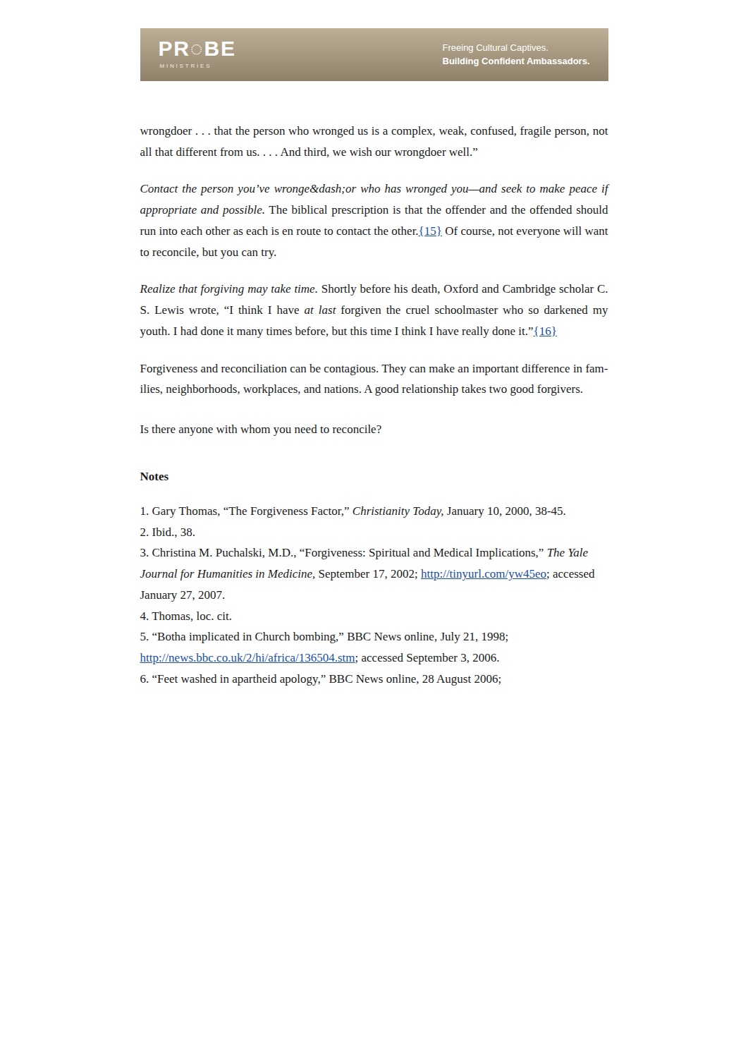PR◌BE
MINISTRIES
Freeing Cultural Captives. Building Confident Ambassadors.
wrongdoer . . . that the person who wronged us is a complex, weak, confused, fragile person, not all that different from us. . . . And third, we wish our wrongdoer well.”
Contact the person you’ve wronge&dash;or who has wronged you—and seek to make peace if appropriate and possible. The biblical prescription is that the offender and the offended should run into each other as each is en route to contact the other.{15} Of course, not everyone will want to reconcile, but you can try.
Realize that forgiving may take time. Shortly before his death, Oxford and Cambridge scholar C. S. Lewis wrote, “I think I have at last forgiven the cruel schoolmaster who so darkened my youth. I had done it many times before, but this time I think I have really done it.”{16}
Forgiveness and reconciliation can be contagious. They can make an important difference in families, neighborhoods, workplaces, and nations. A good relationship takes two good forgivers.
Is there anyone with whom you need to reconcile?
Notes
1. Gary Thomas, “The Forgiveness Factor,” Christianity Today, January 10, 2000, 38-45.
2. Ibid., 38.
3. Christina M. Puchalski, M.D., “Forgiveness: Spiritual and Medical Implications,” The Yale Journal for Humanities in Medicine, September 17, 2002; http://tinyurl.com/yw45eo; accessed January 27, 2007.
4. Thomas, loc. cit.
5. “Botha implicated in Church bombing,” BBC News online, July 21, 1998; http://news.bbc.co.uk/2/hi/africa/136504.stm; accessed September 3, 2006.
6. “Feet washed in apartheid apology,” BBC News online, 28 August 2006;